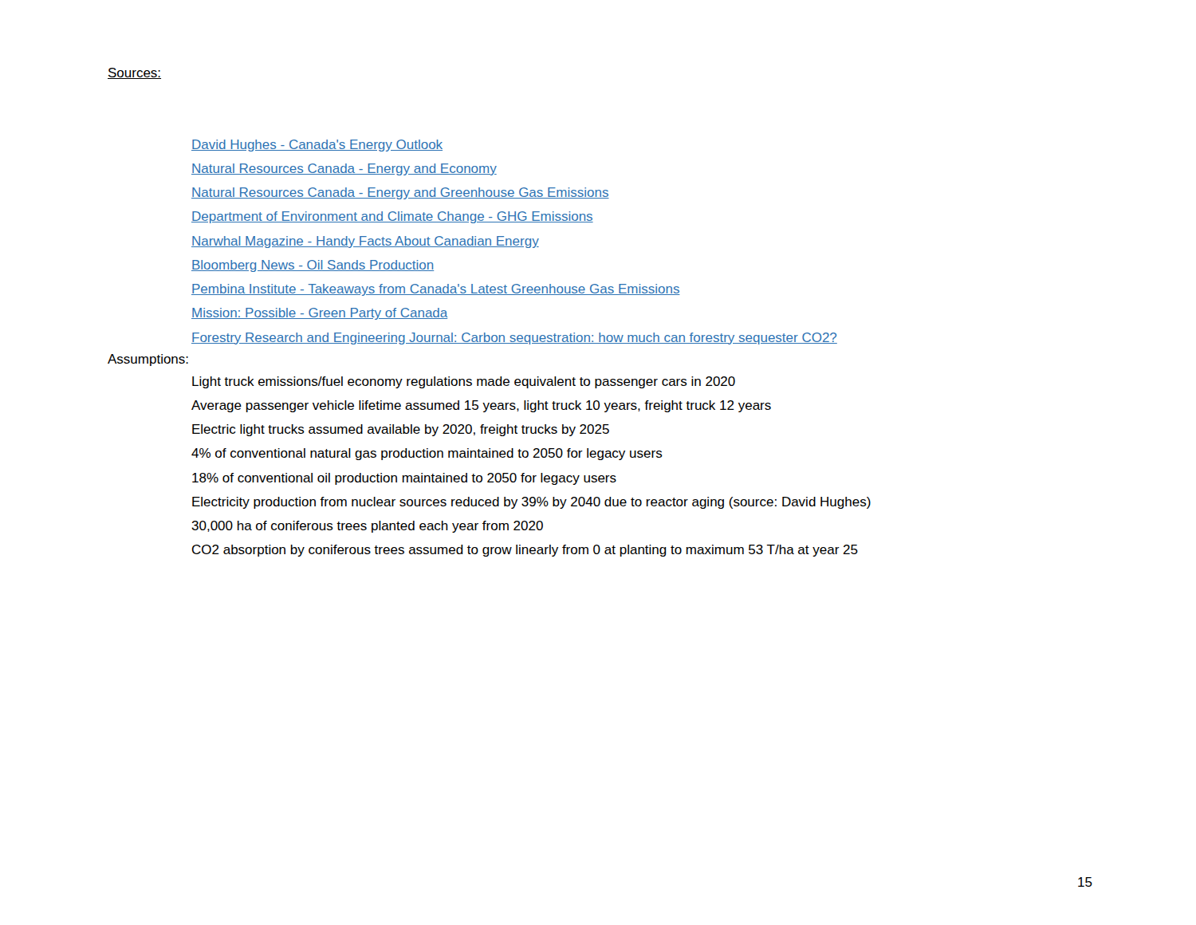Sources:
David Hughes - Canada's Energy Outlook
Natural Resources Canada - Energy and Economy
Natural Resources Canada - Energy and Greenhouse Gas Emissions
Department of Environment and Climate Change - GHG Emissions
Narwhal Magazine - Handy Facts About Canadian Energy
Bloomberg News - Oil Sands Production
Pembina Institute - Takeaways from Canada's Latest Greenhouse Gas Emissions
Mission: Possible - Green Party of Canada
Forestry Research and Engineering Journal: Carbon sequestration: how much can forestry sequester CO2?
Assumptions:
Light truck emissions/fuel economy regulations made equivalent to passenger cars in 2020
Average passenger vehicle lifetime assumed 15 years, light truck 10 years, freight truck 12 years
Electric light trucks assumed available by 2020, freight trucks by 2025
4% of conventional natural gas production maintained to 2050 for legacy users
18% of conventional oil production maintained to 2050 for legacy users
Electricity production from nuclear sources reduced by 39% by 2040 due to reactor aging (source: David Hughes)
30,000 ha of coniferous trees planted each year from 2020
CO2 absorption by coniferous trees assumed to grow linearly from 0 at planting to maximum 53 T/ha at year 25
15